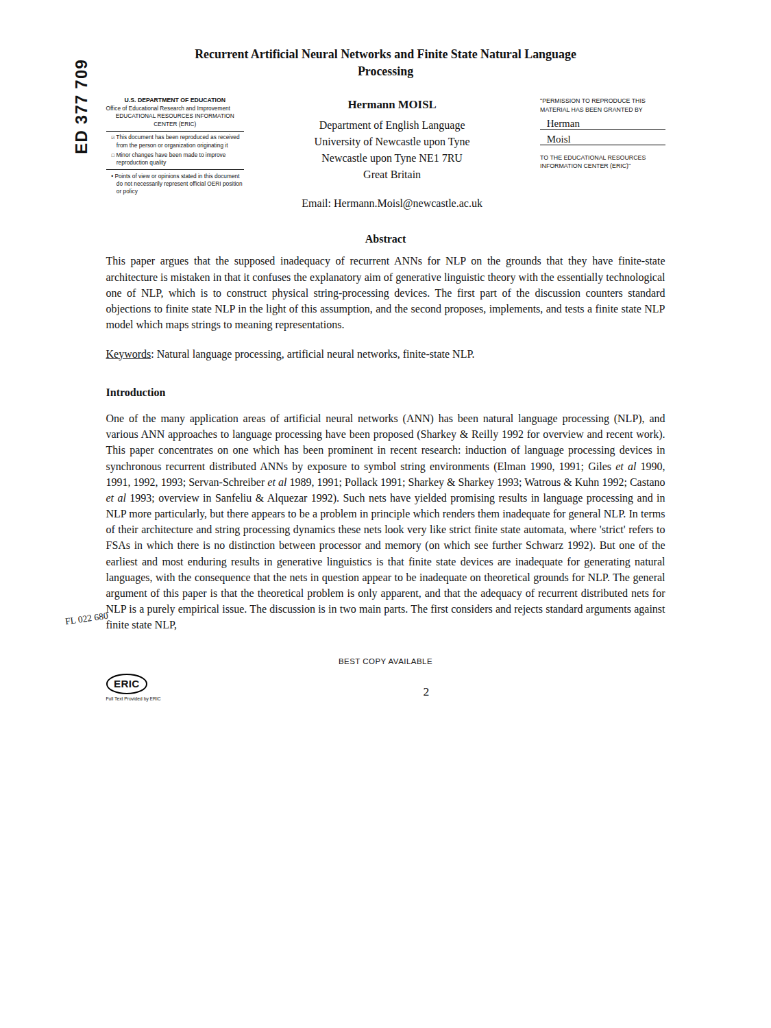ED 377 709
Recurrent Artificial Neural Networks and Finite State Natural Language
Processing
U.S. DEPARTMENT OF EDUCATION
Office of Educational Research and Improvement
EDUCATIONAL RESOURCES INFORMATION
CENTER (ERIC)
☑ This document has been reproduced as received from the person or organization originating it
☐ Minor changes have been made to improve reproduction quality
• Points of view or opinions stated in this document do not necessarily represent official OERI position or policy
Hermann MOISL
Department of English Language
University of Newcastle upon Tyne
Newcastle upon Tyne NE1 7RU
Great Britain
Email: Hermann.Moisl@newcastle.ac.uk
"PERMISSION TO REPRODUCE THIS MATERIAL HAS BEEN GRANTED BY
Herman Moisl
TO THE EDUCATIONAL RESOURCES INFORMATION CENTER (ERIC)"
Abstract
This paper argues that the supposed inadequacy of recurrent ANNs for NLP on the grounds that they have finite-state architecture is mistaken in that it confuses the explanatory aim of generative linguistic theory with the essentially technological one of NLP, which is to construct physical string-processing devices. The first part of the discussion counters standard objections to finite state NLP in the light of this assumption, and the second proposes, implements, and tests a finite state NLP model which maps strings to meaning representations.
Keywords: Natural language processing, artificial neural networks, finite-state NLP.
Introduction
One of the many application areas of artificial neural networks (ANN) has been natural language processing (NLP), and various ANN approaches to language processing have been proposed (Sharkey & Reilly 1992 for overview and recent work). This paper concentrates on one which has been prominent in recent research: induction of language processing devices in synchronous recurrent distributed ANNs by exposure to symbol string environments (Elman 1990, 1991; Giles et al 1990, 1991, 1992, 1993; Servan-Schreiber et al 1989, 1991; Pollack 1991; Sharkey & Sharkey 1993; Watrous & Kuhn 1992; Castano et al 1993; overview in Sanfeliu & Alquezar 1992). Such nets have yielded promising results in language processing and in NLP more particularly, but there appears to be a problem in principle which renders them inadequate for general NLP. In terms of their architecture and string processing dynamics these nets look very like strict finite state automata, where 'strict' refers to FSAs in which there is no distinction between processor and memory (on which see further Schwarz 1992). But one of the earliest and most enduring results in generative linguistics is that finite state devices are inadequate for generating natural languages, with the consequence that the nets in question appear to be inadequate on theoretical grounds for NLP. The general argument of this paper is that the theoretical problem is only apparent, and that the adequacy of recurrent distributed nets for NLP is a purely empirical issue. The discussion is in two main parts. The first considers and rejects standard arguments against finite state NLP,
FL 022 680
BEST COPY AVAILABLE
ERIC
Full Text Provided by ERIC
2